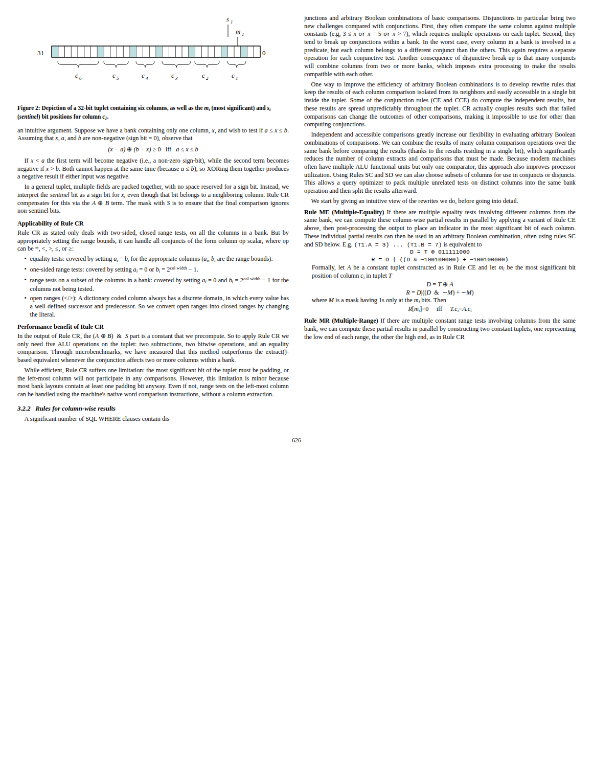s 1 m 1 31 0 c6 c5 c4 c3 c2 c1
Figure 2: Depiction of a 32-bit tuplet containing six columns, as well as the mi (most significant) and si (sentinel) bit positions for column c1.
an intuitive argument. Suppose we have a bank containing only one column, x, and wish to test if a ≤ x ≤ b. Assuming that x, a, and b are non-negative (sign bit = 0), observe that
(x − a) ⊕ (b − x) ≥ 0 iff a ≤ x ≤ b
If x < a the first term will become negative (i.e., a non-zero sign-bit), while the second term becomes negative if x > b. Both cannot happen at the same time (because a ≤ b), so XORing them together produces a negative result if either input was negative.
In a general tuplet, multiple fields are packed together, with no space reserved for a sign bit. Instead, we interpret the sentinel bit as a sign bit for x, even though that bit belongs to a neighboring column. Rule CR compensates for this via the A ⊕ B term. The mask with S is to ensure that the final comparison ignores non-sentinel bits.
Applicability of Rule CR
Rule CR as stated only deals with two-sided, closed range tests, on all the columns in a bank. But by appropriately setting the range bounds, it can handle all conjuncts of the form column op scalar, where op can be =, <, >, ≤, or ≥:
equality tests: covered by setting ai = bi for the appropriate columns (ai, bi are the range bounds).
one-sided range tests: covered by setting ai = 0 or bi = 2col width − 1.
range tests on a subset of the columns in a bank: covered by setting ai = 0 and bi = 2col width − 1 for the columns not being tested.
open ranges (</>): A dictionary coded column always has a discrete domain, in which every value has a well defined successor and predecessor. So we convert open ranges into closed ranges by changing the literal.
Performance benefit of Rule CR
In the output of Rule CR, the (A ⊕ B) & S part is a constant that we precompute. So to apply Rule CR we only need five ALU operations on the tuplet: two subtractions, two bitwise operations, and an equality comparison. Through microbenchmarks, we have measured that this method outperforms the extract()-based equivalent whenever the conjunction affects two or more columns within a bank.
While efficient, Rule CR suffers one limitation: the most significant bit of the tuplet must be padding, or the left-most column will not participate in any comparisons. However, this limitation is minor because most bank layouts contain at least one padding bit anyway. Even if not, range tests on the left-most column can be handled using the machine's native word comparison instructions, without a column extraction.
3.2.2 Rules for column-wise results
A significant number of SQL WHERE clauses contain dis-
junctions and arbitrary Boolean combinations of basic comparisons. Disjunctions in particular bring two new challenges compared with conjunctions. First, they often compare the same column against multiple constants (e.g, 3 ≤ x or x = 5 or x > 7), which requires multiple operations on each tuplet. Second, they tend to break up conjunctions within a bank. In the worst case, every column in a bank is involved in a predicate, but each column belongs to a different conjunct than the others. This again requires a separate operation for each conjunctive test. Another consequence of disjunctive break-up is that many conjuncts will combine columns from two or more banks, which imposes extra processing to make the results compatible with each other.
One way to improve the efficiency of arbitrary Boolean combinations is to develop rewrite rules that keep the results of each column comparison isolated from its neighbors and easily accessible in a single bit inside the tuplet. Some of the conjunction rules (CE and CCE) do compute the independent results, but these results are spread unpredictably throughout the tuplet. CR actually couples results such that failed comparisons can change the outcomes of other comparisons, making it impossible to use for other than computing conjunctions.
Independent and accessible comparisons greatly increase our flexibility in evaluating arbitrary Boolean combinations of comparisons. We can combine the results of many column comparison operations over the same bank before comparing the results (thanks to the results residing in a single bit), which significantly reduces the number of column extracts and comparisons that must be made. Because modern machines often have multiple ALU functional units but only one comparator, this approach also improves processor utilization. Using Rules SC and SD we can also choose subsets of columns for use in conjuncts or disjuncts. This allows a query optimizer to pack multiple unrelated tests on distinct columns into the same bank operation and then split the results afterward.
We start by giving an intuitive view of the rewrites we do, before going into detail.
Rule ME (Multiple-Equality) If there are multiple equality tests involving different columns from the same bank, we can compute these column-wise partial results in parallel by applying a variant of Rule CE above, then post-processing the output to place an indicator in the most significant bit of each column. These individual partial results can then be used in an arbitrary Boolean combination, often using rules SC and SD below. E.g. (T1.A = 3) ... (T1.B = 7) is equivalent to
D = T ⊕ 011111000
R = D | ((D & ∼100100000) + ∼100100000)
Formally, let A be a constant tuplet constructed as in Rule CE and let mi be the most significant bit position of column ci in tuplet T
D = T ⊕ A
R = D|((D & ∼M) + ∼M)
where M is a mask having 1s only at the mi bits. Then
R[mi]=0 iff T.ci=A.ci
Rule MR (Multiple-Range) If there are multiple constant range tests involving columns from the same bank, we can compute these partial results in parallel by constructing two constant tuplets, one representing the low end of each range, the other the high end, as in Rule CR
626